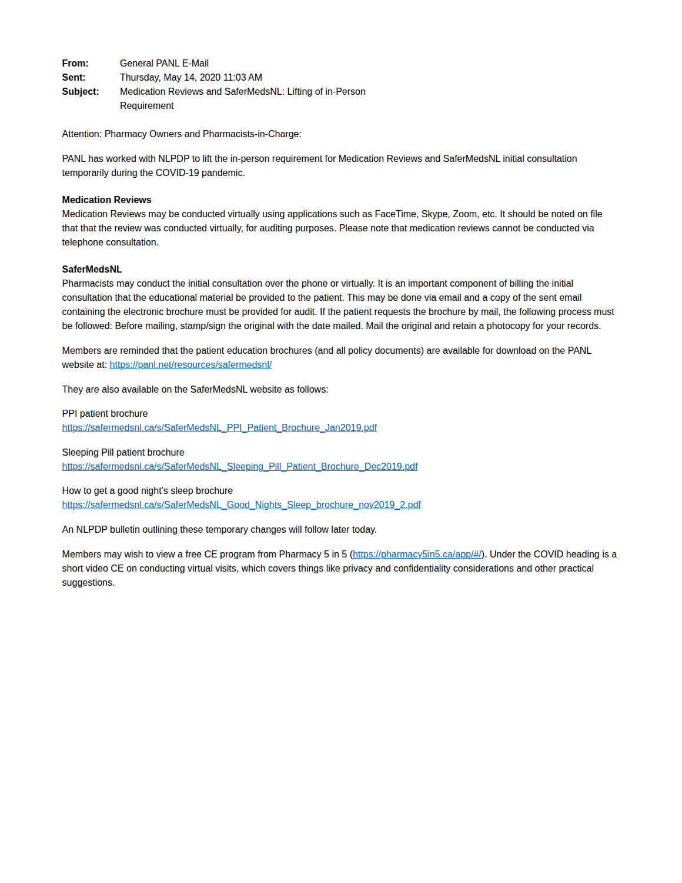| From: | General PANL E-Mail |
| Sent: | Thursday, May 14, 2020 11:03 AM |
| Subject: | Medication Reviews and SaferMedsNL: Lifting of in-Person Requirement |
Attention: Pharmacy Owners and Pharmacists-in-Charge:
PANL has worked with NLPDP to lift the in-person requirement for Medication Reviews and SaferMedsNL initial consultation temporarily during the COVID-19 pandemic.
Medication Reviews
Medication Reviews may be conducted virtually using applications such as FaceTime, Skype, Zoom, etc. It should be noted on file that that the review was conducted virtually, for auditing purposes. Please note that medication reviews cannot be conducted via telephone consultation.
SaferMedsNL
Pharmacists may conduct the initial consultation over the phone or virtually. It is an important component of billing the initial consultation that the educational material be provided to the patient. This may be done via email and a copy of the sent email containing the electronic brochure must be provided for audit. If the patient requests the brochure by mail, the following process must be followed: Before mailing, stamp/sign the original with the date mailed. Mail the original and retain a photocopy for your records.
Members are reminded that the patient education brochures (and all policy documents) are available for download on the PANL website at: https://panl.net/resources/safermedsnl/
They are also available on the SaferMedsNL website as follows:
PPI patient brochure
https://safermedsnl.ca/s/SaferMedsNL_PPI_Patient_Brochure_Jan2019.pdf
Sleeping Pill patient brochure
https://safermedsnl.ca/s/SaferMedsNL_Sleeping_Pill_Patient_Brochure_Dec2019.pdf
How to get a good night’s sleep brochure
https://safermedsnl.ca/s/SaferMedsNL_Good_Nights_Sleep_brochure_nov2019_2.pdf
An NLPDP bulletin outlining these temporary changes will follow later today.
Members may wish to view a free CE program from Pharmacy 5 in 5 (https://pharmacy5in5.ca/app/#/). Under the COVID heading is a short video CE on conducting virtual visits, which covers things like privacy and confidentiality considerations and other practical suggestions.